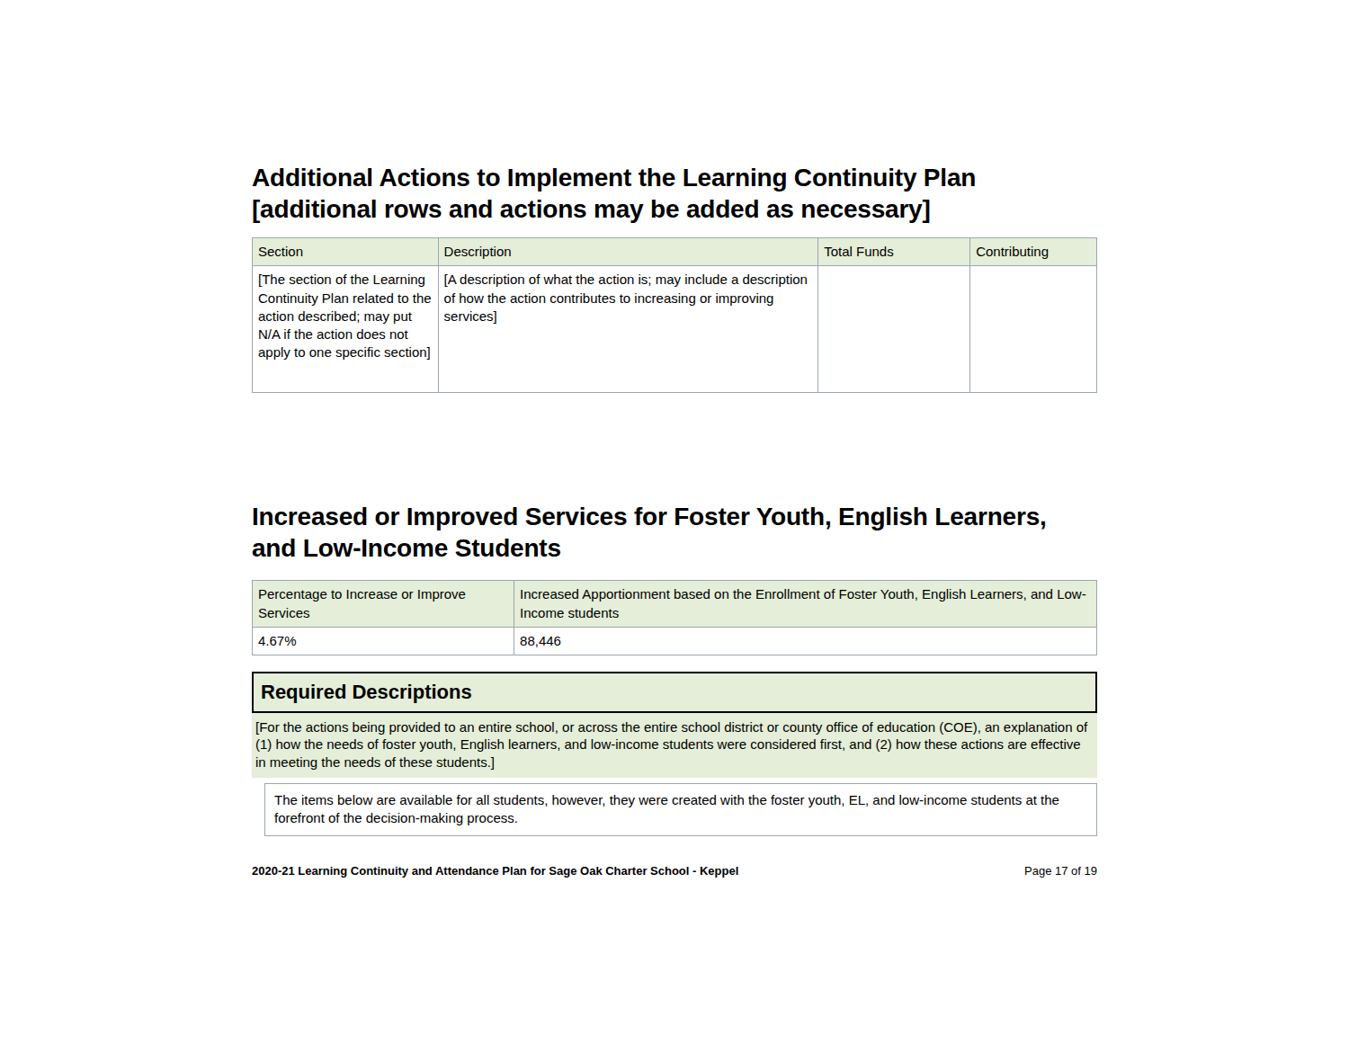Additional Actions to Implement the Learning Continuity Plan [additional rows and actions may be added as necessary]
| Section | Description | Total Funds | Contributing |
| --- | --- | --- | --- |
| [The section of the Learning Continuity Plan related to the action described; may put N/A if the action does not apply to one specific section] | [A description of what the action is; may include a description of how the action contributes to increasing or improving services] | | |
Increased or Improved Services for Foster Youth, English Learners, and Low-Income Students
| Percentage to Increase or Improve Services | Increased Apportionment based on the Enrollment of Foster Youth, English Learners, and Low-Income students |
| --- | --- |
| 4.67% | 88,446 |
Required Descriptions
[For the actions being provided to an entire school, or across the entire school district or county office of education (COE), an explanation of (1) how the needs of foster youth, English learners, and low-income students were considered first, and (2) how these actions are effective in meeting the needs of these students.]
The items below are available for all students, however, they were created with the foster youth, EL, and low-income students at the forefront of the decision-making process.
2020-21 Learning Continuity and Attendance Plan for Sage Oak Charter School - Keppel
Page 17 of 19